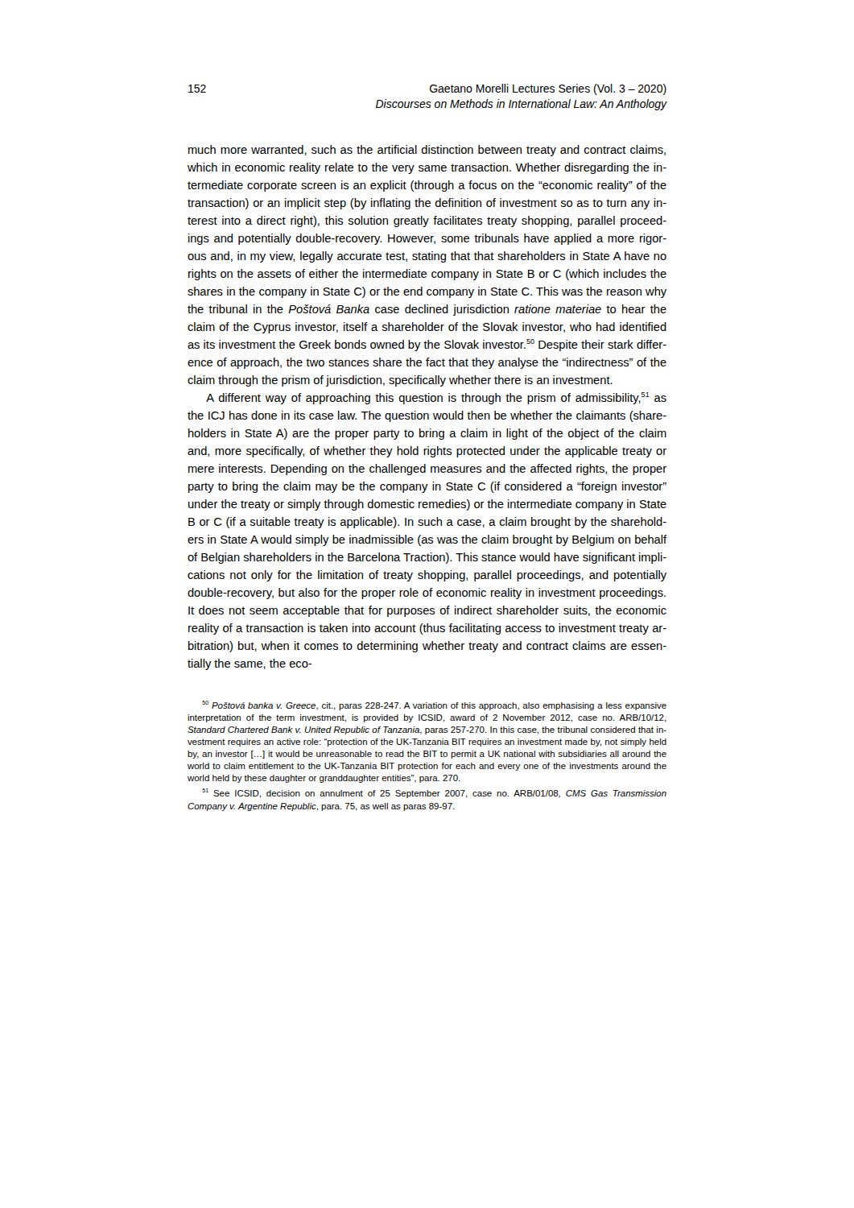152
Gaetano Morelli Lectures Series (Vol. 3 – 2020)
Discourses on Methods in International Law: An Anthology
much more warranted, such as the artificial distinction between treaty and contract claims, which in economic reality relate to the very same transaction. Whether disregarding the intermediate corporate screen is an explicit (through a focus on the “economic reality” of the transaction) or an implicit step (by inflating the definition of investment so as to turn any interest into a direct right), this solution greatly facilitates treaty shopping, parallel proceedings and potentially double-recovery. However, some tribunals have applied a more rigorous and, in my view, legally accurate test, stating that that shareholders in State A have no rights on the assets of either the intermediate company in State B or C (which includes the shares in the company in State C) or the end company in State C. This was the reason why the tribunal in the Poštová Banka case declined jurisdiction ratione materiae to hear the claim of the Cyprus investor, itself a shareholder of the Slovak investor, who had identified as its investment the Greek bonds owned by the Slovak investor.50 Despite their stark difference of approach, the two stances share the fact that they analyse the “indirectness” of the claim through the prism of jurisdiction, specifically whether there is an investment.
A different way of approaching this question is through the prism of admissibility,51 as the ICJ has done in its case law. The question would then be whether the claimants (shareholders in State A) are the proper party to bring a claim in light of the object of the claim and, more specifically, of whether they hold rights protected under the applicable treaty or mere interests. Depending on the challenged measures and the affected rights, the proper party to bring the claim may be the company in State C (if considered a “foreign investor” under the treaty or simply through domestic remedies) or the intermediate company in State B or C (if a suitable treaty is applicable). In such a case, a claim brought by the shareholders in State A would simply be inadmissible (as was the claim brought by Belgium on behalf of Belgian shareholders in the Barcelona Traction). This stance would have significant implications not only for the limitation of treaty shopping, parallel proceedings, and potentially double-recovery, but also for the proper role of economic reality in investment proceedings. It does not seem acceptable that for purposes of indirect shareholder suits, the economic reality of a transaction is taken into account (thus facilitating access to investment treaty arbitration) but, when it comes to determining whether treaty and contract claims are essentially the same, the eco-
50 Poštová banka v. Greece, cit., paras 228-247. A variation of this approach, also emphasising a less expansive interpretation of the term investment, is provided by ICSID, award of 2 November 2012, case no. ARB/10/12, Standard Chartered Bank v. United Republic of Tanzania, paras 257-270. In this case, the tribunal considered that investment requires an active role: “protection of the UK-Tanzania BIT requires an investment made by, not simply held by, an investor […] it would be unreasonable to read the BIT to permit a UK national with subsidiaries all around the world to claim entitlement to the UK-Tanzania BIT protection for each and every one of the investments around the world held by these daughter or granddaughter entities”, para. 270.
51 See ICSID, decision on annulment of 25 September 2007, case no. ARB/01/08, CMS Gas Transmission Company v. Argentine Republic, para. 75, as well as paras 89-97.